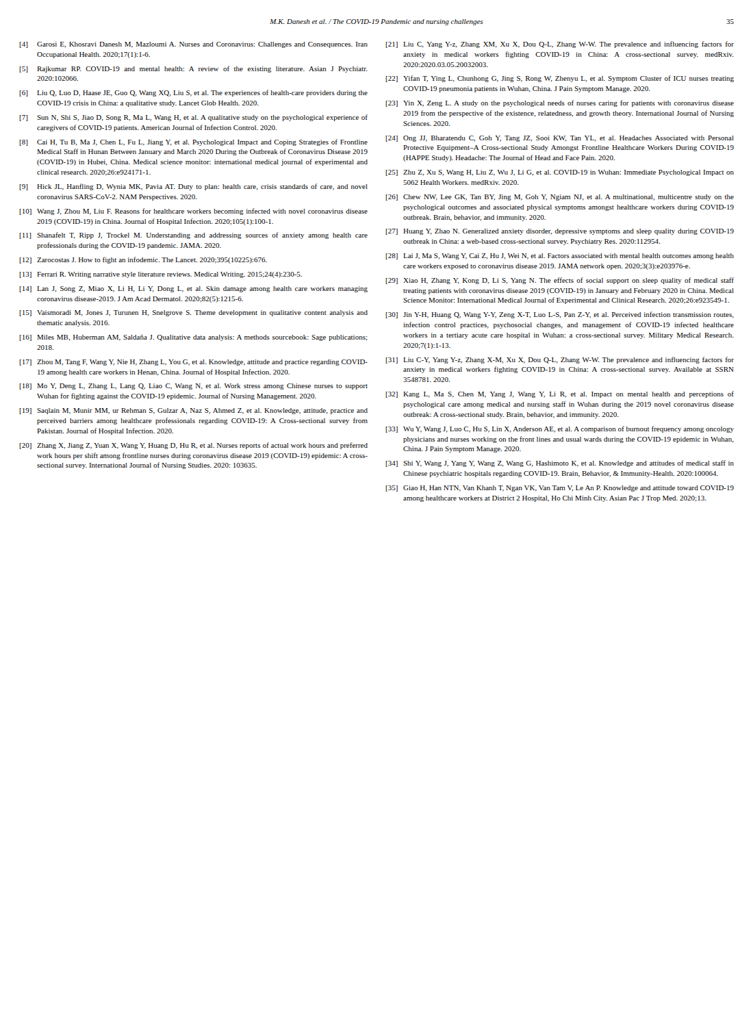M.K. Danesh et al. / The COVID-19 Pandemic and nursing challenges 35
[4] Garosi E, Khosravi Danesh M, Mazloumi A. Nurses and Coronavirus: Challenges and Consequences. Iran Occupational Health. 2020;17(1):1-6.
[5] Rajkumar RP. COVID-19 and mental health: A review of the existing literature. Asian J Psychiatr. 2020:102066.
[6] Liu Q, Luo D, Haase JE, Guo Q, Wang XQ, Liu S, et al. The experiences of health-care providers during the COVID-19 crisis in China: a qualitative study. Lancet Glob Health. 2020.
[7] Sun N, Shi S, Jiao D, Song R, Ma L, Wang H, et al. A qualitative study on the psychological experience of caregivers of COVID-19 patients. American Journal of Infection Control. 2020.
[8] Cai H, Tu B, Ma J, Chen L, Fu L, Jiang Y, et al. Psychological Impact and Coping Strategies of Frontline Medical Staff in Hunan Between January and March 2020 During the Outbreak of Coronavirus Disease 2019 (COVID-19) in Hubei, China. Medical science monitor: international medical journal of experimental and clinical research. 2020;26:e924171-1.
[9] Hick JL, Hanfling D, Wynia MK, Pavia AT. Duty to plan: health care, crisis standards of care, and novel coronavirus SARS-CoV-2. NAM Perspectives. 2020.
[10] Wang J, Zhou M, Liu F. Reasons for healthcare workers becoming infected with novel coronavirus disease 2019 (COVID-19) in China. Journal of Hospital Infection. 2020;105(1):100-1.
[11] Shanafelt T, Ripp J, Trockel M. Understanding and addressing sources of anxiety among health care professionals during the COVID-19 pandemic. JAMA. 2020.
[12] Zarocostas J. How to fight an infodemic. The Lancet. 2020;395(10225):676.
[13] Ferrari R. Writing narrative style literature reviews. Medical Writing. 2015;24(4):230-5.
[14] Lan J, Song Z, Miao X, Li H, Li Y, Dong L, et al. Skin damage among health care workers managing coronavirus disease-2019. J Am Acad Dermatol. 2020;82(5):1215-6.
[15] Vaismoradi M, Jones J, Turunen H, Snelgrove S. Theme development in qualitative content analysis and thematic analysis. 2016.
[16] Miles MB, Huberman AM, Saldaña J. Qualitative data analysis: A methods sourcebook: Sage publications; 2018.
[17] Zhou M, Tang F, Wang Y, Nie H, Zhang L, You G, et al. Knowledge, attitude and practice regarding COVID-19 among health care workers in Henan, China. Journal of Hospital Infection. 2020.
[18] Mo Y, Deng L, Zhang L, Lang Q, Liao C, Wang N, et al. Work stress among Chinese nurses to support Wuhan for fighting against the COVID-19 epidemic. Journal of Nursing Management. 2020.
[19] Saqlain M, Munir MM, ur Rehman S, Gulzar A, Naz S, Ahmed Z, et al. Knowledge, attitude, practice and perceived barriers among healthcare professionals regarding COVID-19: A Cross-sectional survey from Pakistan. Journal of Hospital Infection. 2020.
[20] Zhang X, Jiang Z, Yuan X, Wang Y, Huang D, Hu R, et al. Nurses reports of actual work hours and preferred work hours per shift among frontline nurses during coronavirus disease 2019 (COVID-19) epidemic: A cross-sectional survey. International Journal of Nursing Studies. 2020: 103635.
[21] Liu C, Yang Y-z, Zhang XM, Xu X, Dou Q-L, Zhang W-W. The prevalence and influencing factors for anxiety in medical workers fighting COVID-19 in China: A cross-sectional survey. medRxiv. 2020:2020.03.05.20032003.
[22] Yifan T, Ying L, Chunhong G, Jing S, Rong W, Zhenyu L, et al. Symptom Cluster of ICU nurses treating COVID-19 pneumonia patients in Wuhan, China. J Pain Symptom Manage. 2020.
[23] Yin X, Zeng L. A study on the psychological needs of nurses caring for patients with coronavirus disease 2019 from the perspective of the existence, relatedness, and growth theory. International Journal of Nursing Sciences. 2020.
[24] Ong JJ, Bharatendu C, Goh Y, Tang JZ, Sooi KW, Tan YL, et al. Headaches Associated with Personal Protective Equipment–A Cross-sectional Study Amongst Frontline Healthcare Workers During COVID-19 (HAPPE Study). Headache: The Journal of Head and Face Pain. 2020.
[25] Zhu Z, Xu S, Wang H, Liu Z, Wu J, Li G, et al. COVID-19 in Wuhan: Immediate Psychological Impact on 5062 Health Workers. medRxiv. 2020.
[26] Chew NW, Lee GK, Tan BY, Jing M, Goh Y, Ngiam NJ, et al. A multinational, multicentre study on the psychological outcomes and associated physical symptoms amongst healthcare workers during COVID-19 outbreak. Brain, behavior, and immunity. 2020.
[27] Huang Y, Zhao N. Generalized anxiety disorder, depressive symptoms and sleep quality during COVID-19 outbreak in China: a web-based cross-sectional survey. Psychiatry Res. 2020:112954.
[28] Lai J, Ma S, Wang Y, Cai Z, Hu J, Wei N, et al. Factors associated with mental health outcomes among health care workers exposed to coronavirus disease 2019. JAMA network open. 2020;3(3):e203976-e.
[29] Xiao H, Zhang Y, Kong D, Li S, Yang N. The effects of social support on sleep quality of medical staff treating patients with coronavirus disease 2019 (COVID-19) in January and February 2020 in China. Medical Science Monitor: International Medical Journal of Experimental and Clinical Research. 2020;26:e923549-1.
[30] Jin Y-H, Huang Q, Wang Y-Y, Zeng X-T, Luo L-S, Pan Z-Y, et al. Perceived infection transmission routes, infection control practices, psychosocial changes, and management of COVID-19 infected healthcare workers in a tertiary acute care hospital in Wuhan: a cross-sectional survey. Military Medical Research. 2020;7(1):1-13.
[31] Liu C-Y, Yang Y-z, Zhang X-M, Xu X, Dou Q-L, Zhang W-W. The prevalence and influencing factors for anxiety in medical workers fighting COVID-19 in China: A cross-sectional survey. Available at SSRN 3548781. 2020.
[32] Kang L, Ma S, Chen M, Yang J, Wang Y, Li R, et al. Impact on mental health and perceptions of psychological care among medical and nursing staff in Wuhan during the 2019 novel coronavirus disease outbreak: A cross-sectional study. Brain, behavior, and immunity. 2020.
[33] Wu Y, Wang J, Luo C, Hu S, Lin X, Anderson AE, et al. A comparison of burnout frequency among oncology physicians and nurses working on the front lines and usual wards during the COVID-19 epidemic in Wuhan, China. J Pain Symptom Manage. 2020.
[34] Shi Y, Wang J, Yang Y, Wang Z, Wang G, Hashimoto K, et al. Knowledge and attitudes of medical staff in Chinese psychiatric hospitals regarding COVID-19. Brain, Behavior, & Immunity-Health. 2020:100064.
[35] Giao H, Han NTN, Van Khanh T, Ngan VK, Van Tam V, Le An P. Knowledge and attitude toward COVID-19 among healthcare workers at District 2 Hospital, Ho Chi Minh City. Asian Pac J Trop Med. 2020;13.